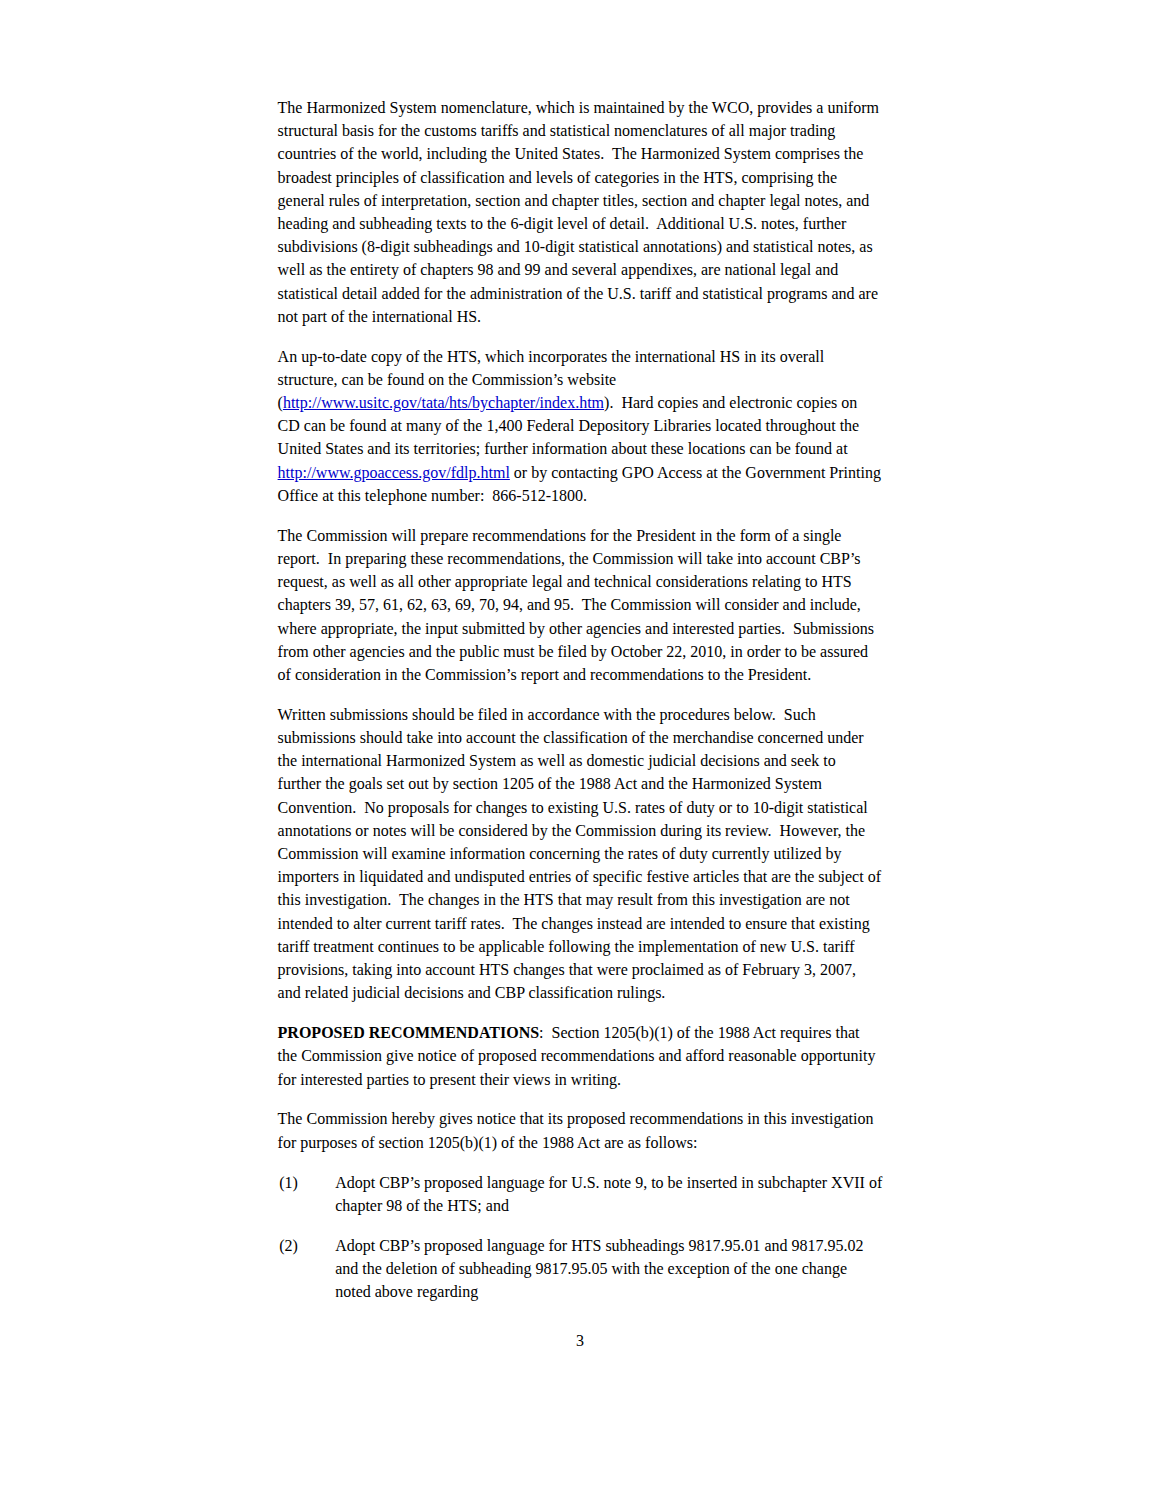The Harmonized System nomenclature, which is maintained by the WCO, provides a uniform structural basis for the customs tariffs and statistical nomenclatures of all major trading countries of the world, including the United States. The Harmonized System comprises the broadest principles of classification and levels of categories in the HTS, comprising the general rules of interpretation, section and chapter titles, section and chapter legal notes, and heading and subheading texts to the 6-digit level of detail. Additional U.S. notes, further subdivisions (8-digit subheadings and 10-digit statistical annotations) and statistical notes, as well as the entirety of chapters 98 and 99 and several appendixes, are national legal and statistical detail added for the administration of the U.S. tariff and statistical programs and are not part of the international HS.
An up-to-date copy of the HTS, which incorporates the international HS in its overall structure, can be found on the Commission’s website (http://www.usitc.gov/tata/hts/bychapter/index.htm). Hard copies and electronic copies on CD can be found at many of the 1,400 Federal Depository Libraries located throughout the United States and its territories; further information about these locations can be found at http://www.gpoaccess.gov/fdlp.html or by contacting GPO Access at the Government Printing Office at this telephone number: 866-512-1800.
The Commission will prepare recommendations for the President in the form of a single report. In preparing these recommendations, the Commission will take into account CBP’s request, as well as all other appropriate legal and technical considerations relating to HTS chapters 39, 57, 61, 62, 63, 69, 70, 94, and 95. The Commission will consider and include, where appropriate, the input submitted by other agencies and interested parties. Submissions from other agencies and the public must be filed by October 22, 2010, in order to be assured of consideration in the Commission’s report and recommendations to the President.
Written submissions should be filed in accordance with the procedures below. Such submissions should take into account the classification of the merchandise concerned under the international Harmonized System as well as domestic judicial decisions and seek to further the goals set out by section 1205 of the 1988 Act and the Harmonized System Convention. No proposals for changes to existing U.S. rates of duty or to 10-digit statistical annotations or notes will be considered by the Commission during its review. However, the Commission will examine information concerning the rates of duty currently utilized by importers in liquidated and undisputed entries of specific festive articles that are the subject of this investigation. The changes in the HTS that may result from this investigation are not intended to alter current tariff rates. The changes instead are intended to ensure that existing tariff treatment continues to be applicable following the implementation of new U.S. tariff provisions, taking into account HTS changes that were proclaimed as of February 3, 2007, and related judicial decisions and CBP classification rulings.
PROPOSED RECOMMENDATIONS: Section 1205(b)(1) of the 1988 Act requires that the Commission give notice of proposed recommendations and afford reasonable opportunity for interested parties to present their views in writing.
The Commission hereby gives notice that its proposed recommendations in this investigation for purposes of section 1205(b)(1) of the 1988 Act are as follows:
(1)
Adopt CBP’s proposed language for U.S. note 9, to be inserted in subchapter XVII of chapter 98 of the HTS; and
(2)
Adopt CBP’s proposed language for HTS subheadings 9817.95.01 and 9817.95.02 and the deletion of subheading 9817.95.05 with the exception of the one change noted above regarding
3